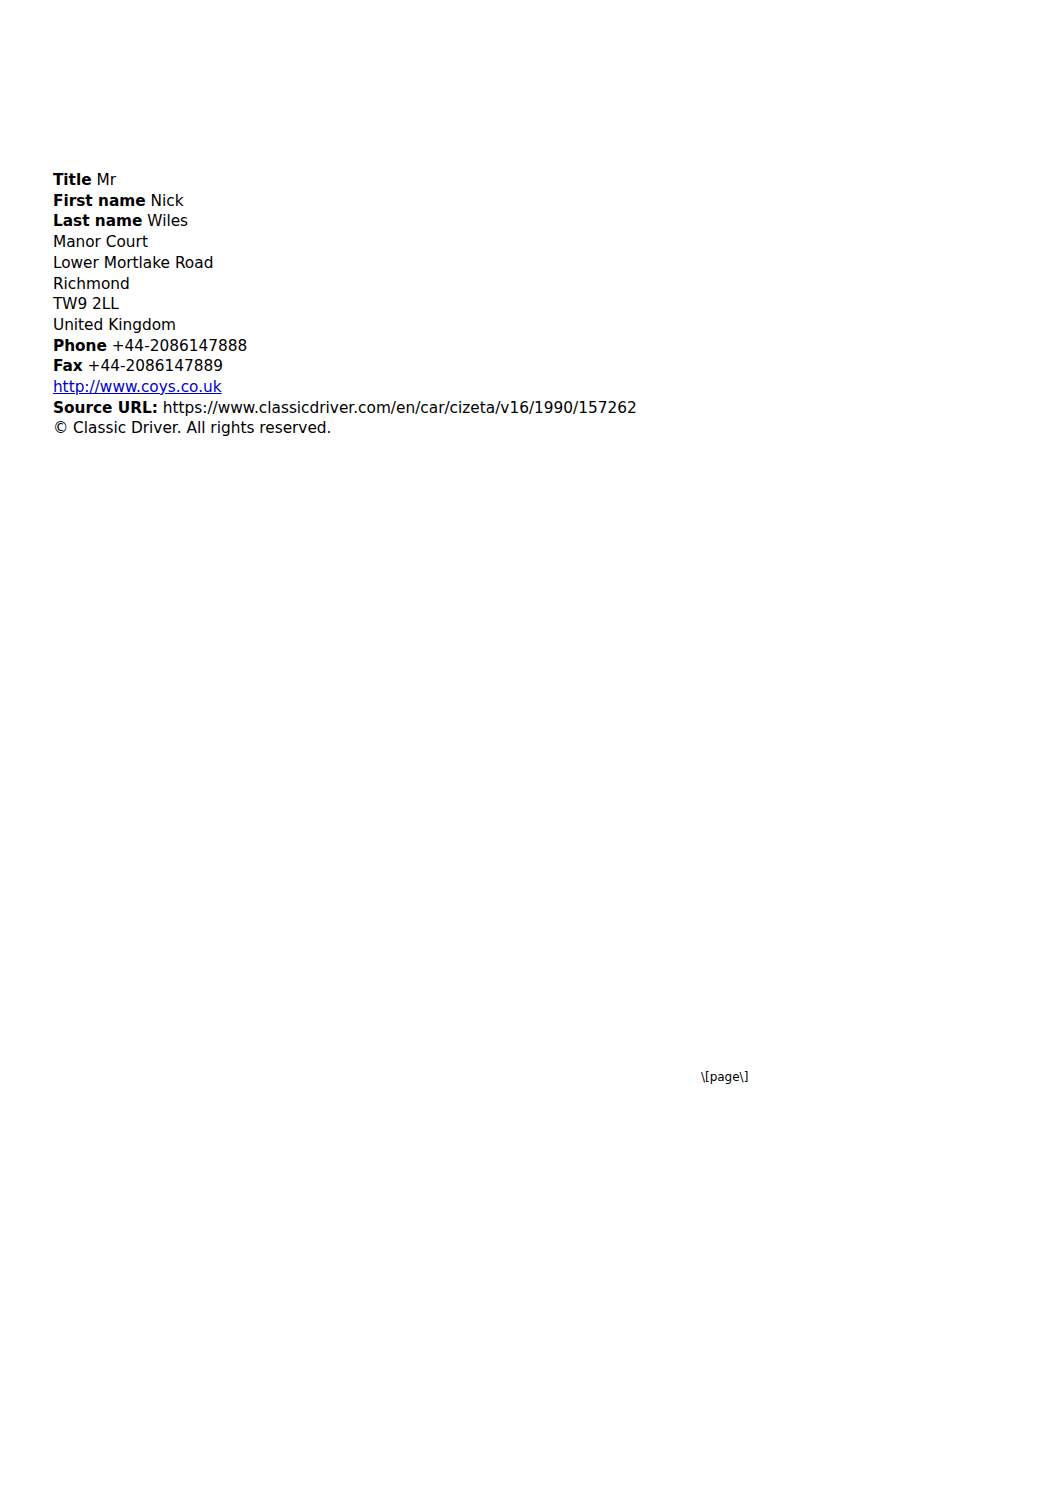Title Mr
First name Nick
Last name Wiles
Manor Court
Lower Mortlake Road
Richmond
TW9 2LL
United Kingdom
Phone +44-2086147888
Fax +44-2086147889
http://www.coys.co.uk
Source URL: https://www.classicdriver.com/en/car/cizeta/v16/1990/157262
© Classic Driver. All rights reserved.
\[page\]